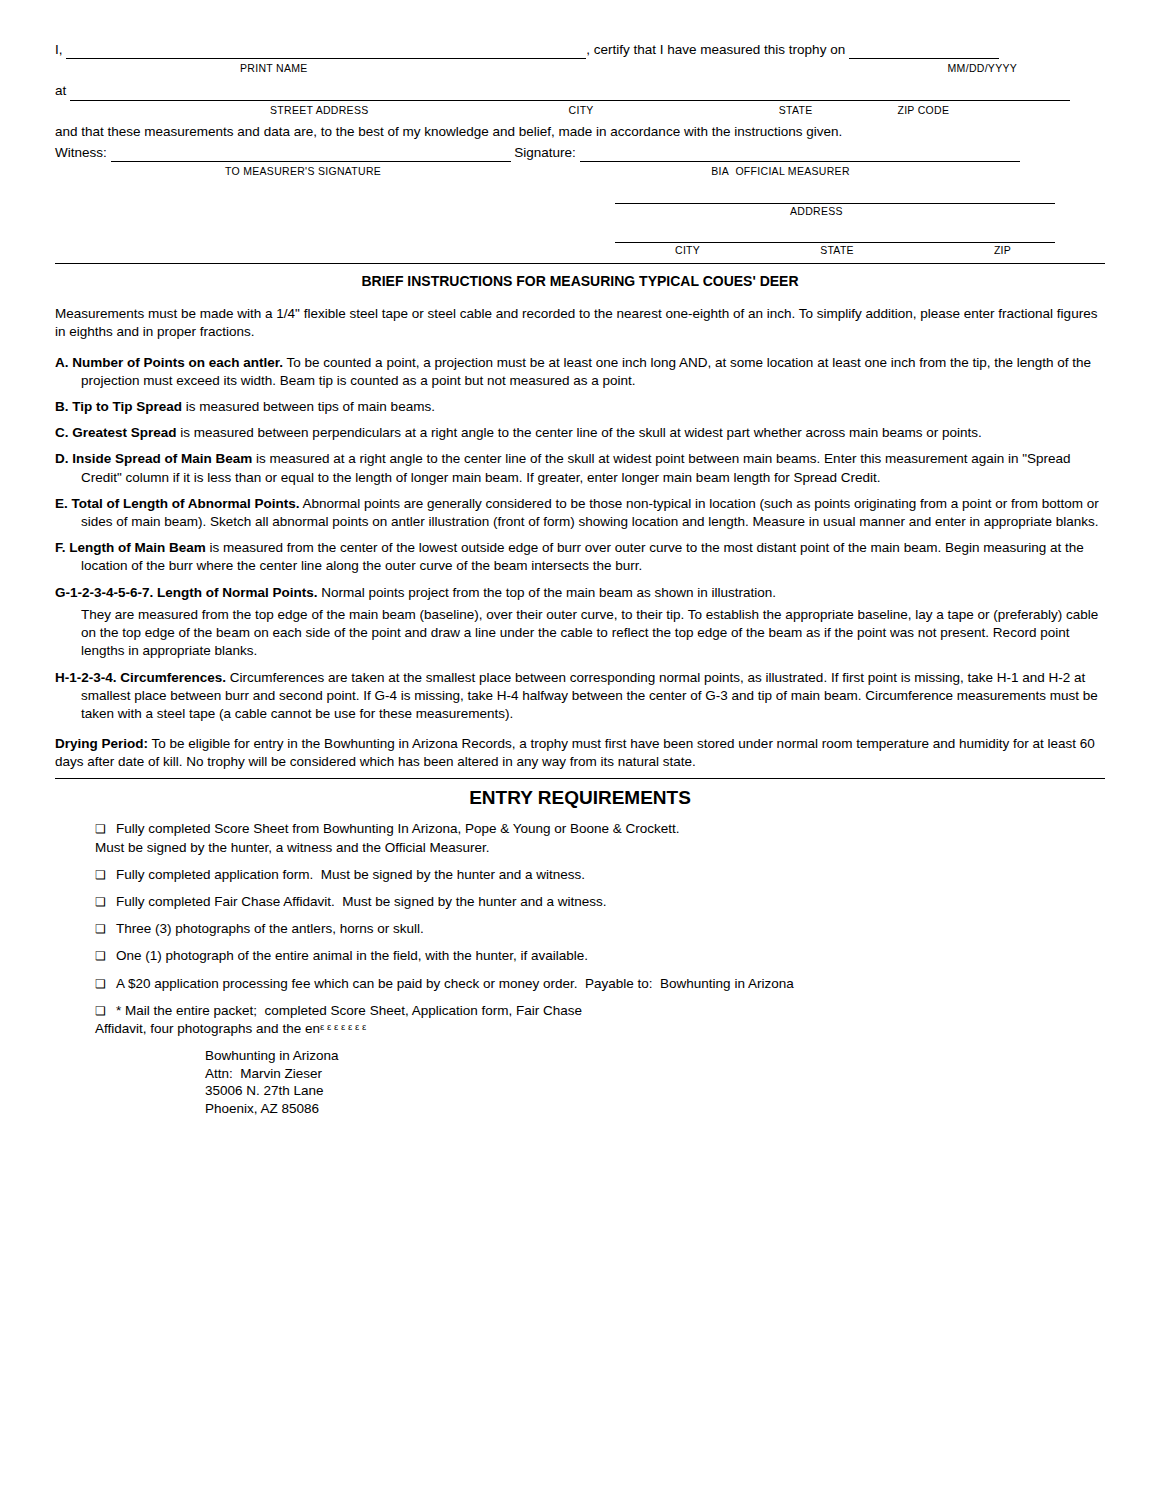I, , certify that I have measured this trophy on
PRINT NAME MM/DD/YYYY
at
STREET ADDRESS CITY STATE ZIP CODE
and that these measurements and data are, to the best of my knowledge and belief, made in accordance with the instructions given.
Witness: Signature:
TO MEASURER'S SIGNATURE BIA OFFICIAL MEASURER
ADDRESS
CITY STATE ZIP
BRIEF INSTRUCTIONS FOR MEASURING TYPICAL COUES' DEER
Measurements must be made with a 1/4" flexible steel tape or steel cable and recorded to the nearest one-eighth of an inch. To simplify addition, please enter fractional figures in eighths and in proper fractions.
A. Number of Points on each antler. To be counted a point, a projection must be at least one inch long AND, at some location at least one inch from the tip, the length of the projection must exceed its width. Beam tip is counted as a point but not measured as a point.
B. Tip to Tip Spread is measured between tips of main beams.
C. Greatest Spread is measured between perpendiculars at a right angle to the center line of the skull at widest part whether across main beams or points.
D. Inside Spread of Main Beam is measured at a right angle to the center line of the skull at widest point between main beams. Enter this measurement again in "Spread Credit" column if it is less than or equal to the length of longer main beam. If greater, enter longer main beam length for Spread Credit.
E. Total of Length of Abnormal Points. Abnormal points are generally considered to be those non-typical in location (such as points originating from a point or from bottom or sides of main beam). Sketch all abnormal points on antler illustration (front of form) showing location and length. Measure in usual manner and enter in appropriate blanks.
F. Length of Main Beam is measured from the center of the lowest outside edge of burr over outer curve to the most distant point of the main beam. Begin measuring at the location of the burr where the center line along the outer curve of the beam intersects the burr.
G-1-2-3-4-5-6-7. Length of Normal Points. Normal points project from the top of the main beam as shown in illustration.
They are measured from the top edge of the main beam (baseline), over their outer curve, to their tip. To establish the appropriate baseline, lay a tape or (preferably) cable on the top edge of the beam on each side of the point and draw a line under the cable to reflect the top edge of the beam as if the point was not present. Record point lengths in appropriate blanks.
H-1-2-3-4. Circumferences. Circumferences are taken at the smallest place between corresponding normal points, as illustrated. If first point is missing, take H-1 and H-2 at smallest place between burr and second point. If G-4 is missing, take H-4 halfway between the center of G-3 and tip of main beam. Circumference measurements must be taken with a steel tape (a cable cannot be use for these measurements).
Drying Period: To be eligible for entry in the Bowhunting in Arizona Records, a trophy must first have been stored under normal room temperature and humidity for at least 60 days after date of kill. No trophy will be considered which has been altered in any way from its natural state.
ENTRY REQUIREMENTS
Fully completed Score Sheet from Bowhunting In Arizona, Pope & Young or Boone & Crockett.
Must be signed by the hunter, a witness and the Official Measurer.
Fully completed application form. Must be signed by the hunter and a witness.
Fully completed Fair Chase Affidavit. Must be signed by the hunter and a witness.
Three (3) photographs of the antlers, horns or skull.
One (1) photograph of the entire animal in the field, with the hunter, if available.
A $20 application processing fee which can be paid by check or money order. Payable to: Bowhunting in Arizona
* Mail the entire packet; completed Score Sheet, Application form, Fair Chase
Affidavit, four photographs and the enᵋ ᵋ ᵋ ᵋ ᵋ ᵋ ᵋ
Bowhunting in Arizona
Attn: Marvin Zieser
35006 N. 27th Lane
Phoenix, AZ 85086